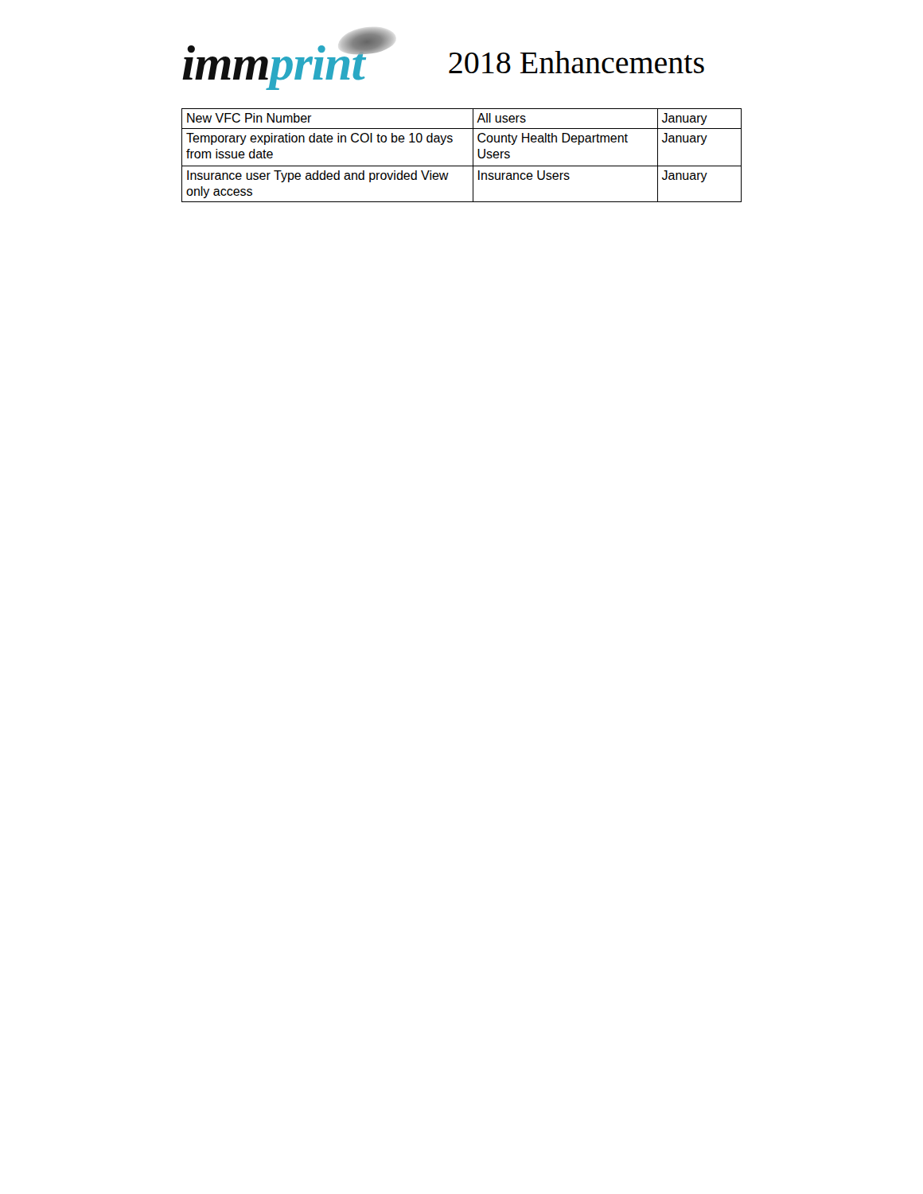imm print
2018 Enhancements
| New VFC Pin Number | All users | January |
| Temporary expiration date in COI to be 10 days from issue date | County Health Department Users | January |
| Insurance user Type added and provided View only access | Insurance Users | January |